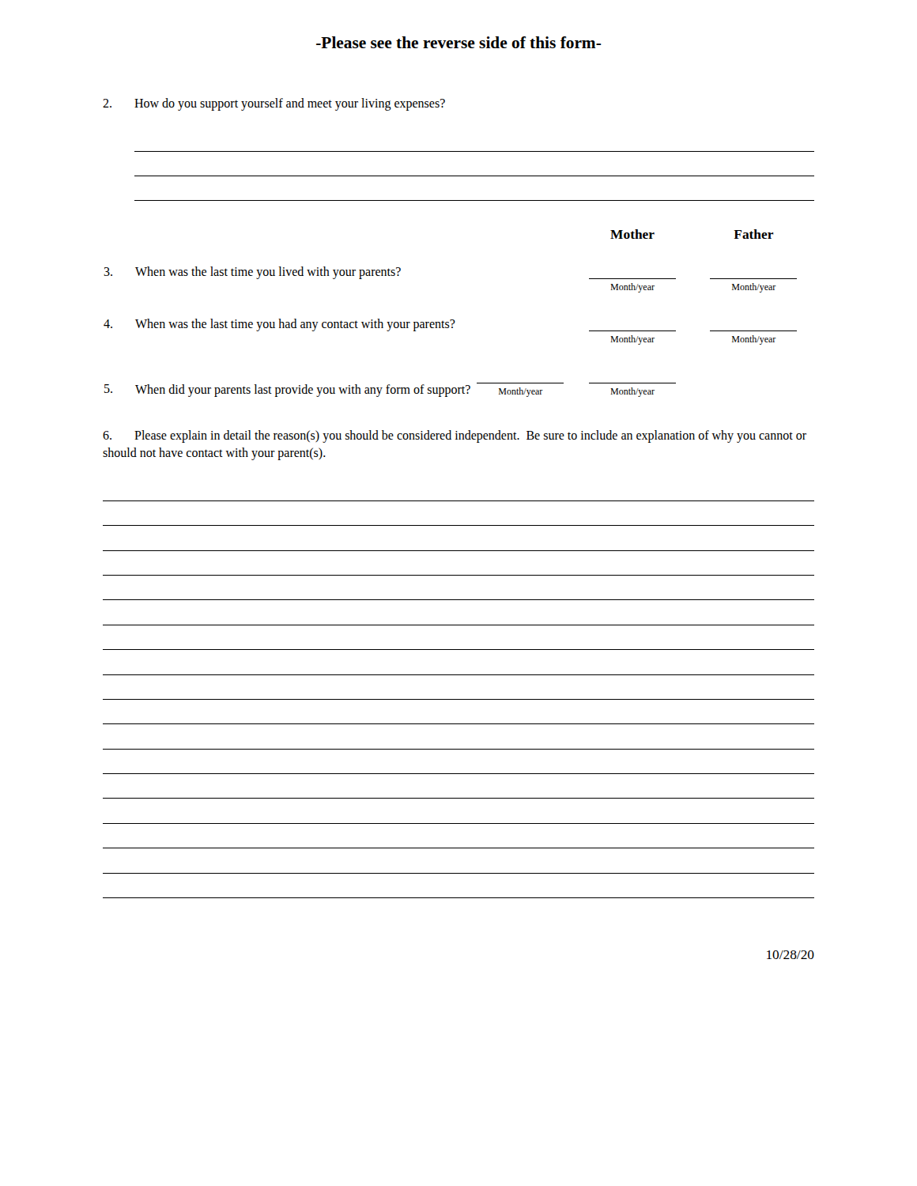-Please see the reverse side of this form-
How do you support yourself and meet your living expenses?
| | Mother | Father |
| --- | --- | --- |
| 3. When was the last time you lived with your parents? | Month/year | Month/year |
| 4. When was the last time you had any contact with your parents? | Month/year | Month/year |
| 5. When did your parents last provide you with any form of support? Month/year | Month/year | |
6. Please explain in detail the reason(s) you should be considered independent. Be sure to include an explanation of why you cannot or should not have contact with your parent(s).
10/28/20